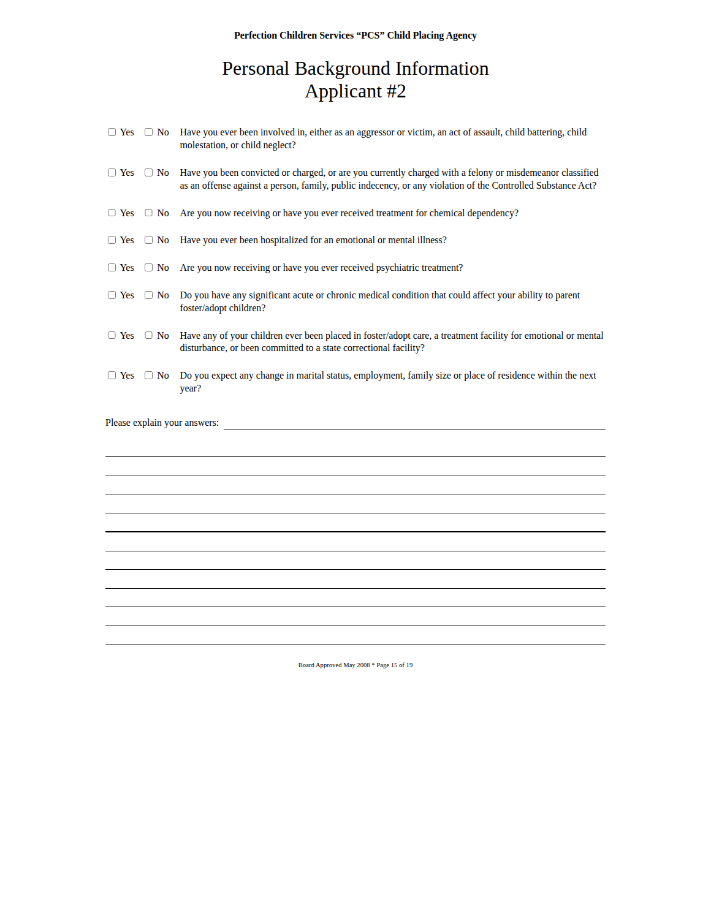Perfection Children Services “PCS” Child Placing Agency
Personal Background InformationApplicant #2
Yes No
Have you ever been involved in, either as an aggressor or victim, an act of assault, child battering, child molestation, or child neglect?
Yes No
Have you been convicted or charged, or are you currently charged with a felony or misdemeanor classified as an offense against a person, family, public indecency, or any violation of the Controlled Substance Act?
Yes No
Are you now receiving or have you ever received treatment for chemical dependency?
Yes No
Have you ever been hospitalized for an emotional or mental illness?
Yes No
Are you now receiving or have you ever received psychiatric treatment?
Yes No
Do you have any significant acute or chronic medical condition that could affect your ability to parent foster/adopt children?
Yes No
Have any of your children ever been placed in foster/adopt care, a treatment facility for emotional or mental disturbance, or been committed to a state correctional facility?
Yes No
Do you expect any change in marital status, employment, family size or place of residence within the next year?
Please explain your answers:
Board Approved May 2008 * Page 15 of 19